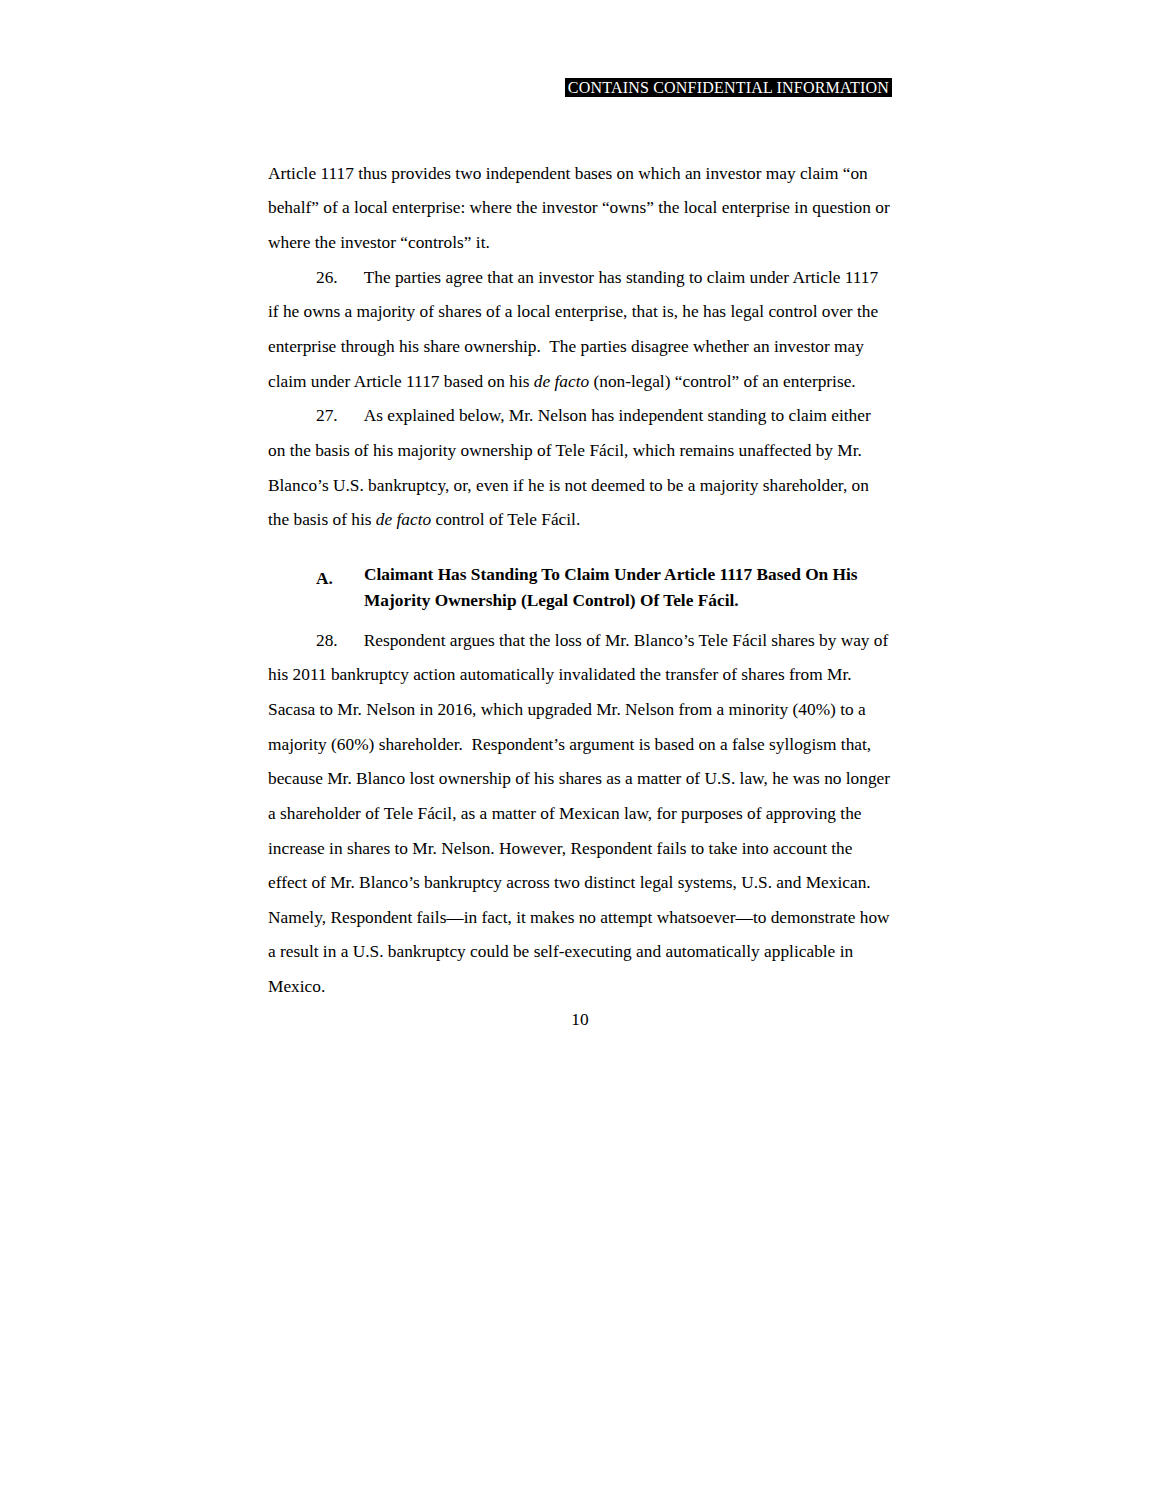Contains Confidential Information
Article 1117 thus provides two independent bases on which an investor may claim “on behalf” of a local enterprise: where the investor “owns” the local enterprise in question or where the investor “controls” it.
26. The parties agree that an investor has standing to claim under Article 1117 if he owns a majority of shares of a local enterprise, that is, he has legal control over the enterprise through his share ownership. The parties disagree whether an investor may claim under Article 1117 based on his de facto (non-legal) “control” of an enterprise.
27. As explained below, Mr. Nelson has independent standing to claim either on the basis of his majority ownership of Tele Fácil, which remains unaffected by Mr. Blanco’s U.S. bankruptcy, or, even if he is not deemed to be a majority shareholder, on the basis of his de facto control of Tele Fácil.
A. Claimant Has Standing To Claim Under Article 1117 Based On His Majority Ownership (Legal Control) Of Tele Fácil.
28. Respondent argues that the loss of Mr. Blanco’s Tele Fácil shares by way of his 2011 bankruptcy action automatically invalidated the transfer of shares from Mr. Sacasa to Mr. Nelson in 2016, which upgraded Mr. Nelson from a minority (40%) to a majority (60%) shareholder. Respondent’s argument is based on a false syllogism that, because Mr. Blanco lost ownership of his shares as a matter of U.S. law, he was no longer a shareholder of Tele Fácil, as a matter of Mexican law, for purposes of approving the increase in shares to Mr. Nelson. However, Respondent fails to take into account the effect of Mr. Blanco’s bankruptcy across two distinct legal systems, U.S. and Mexican. Namely, Respondent fails—in fact, it makes no attempt whatsoever—to demonstrate how a result in a U.S. bankruptcy could be self-executing and automatically applicable in Mexico.
10